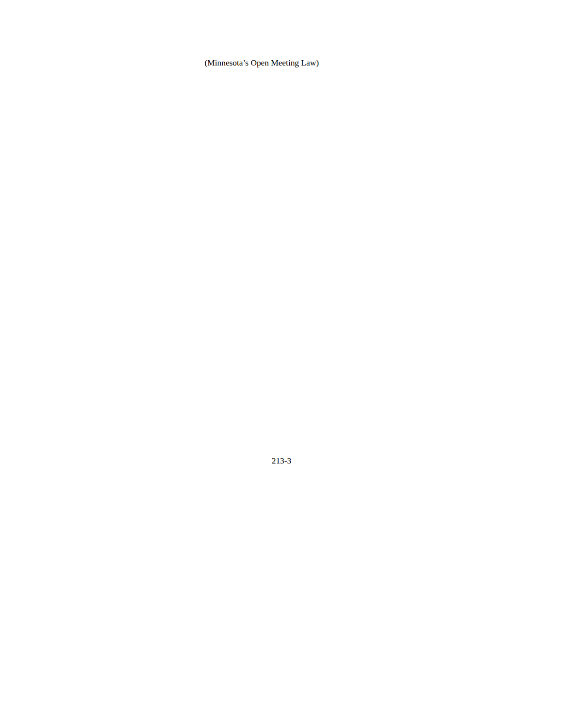(Minnesota’s Open Meeting Law)
213-3